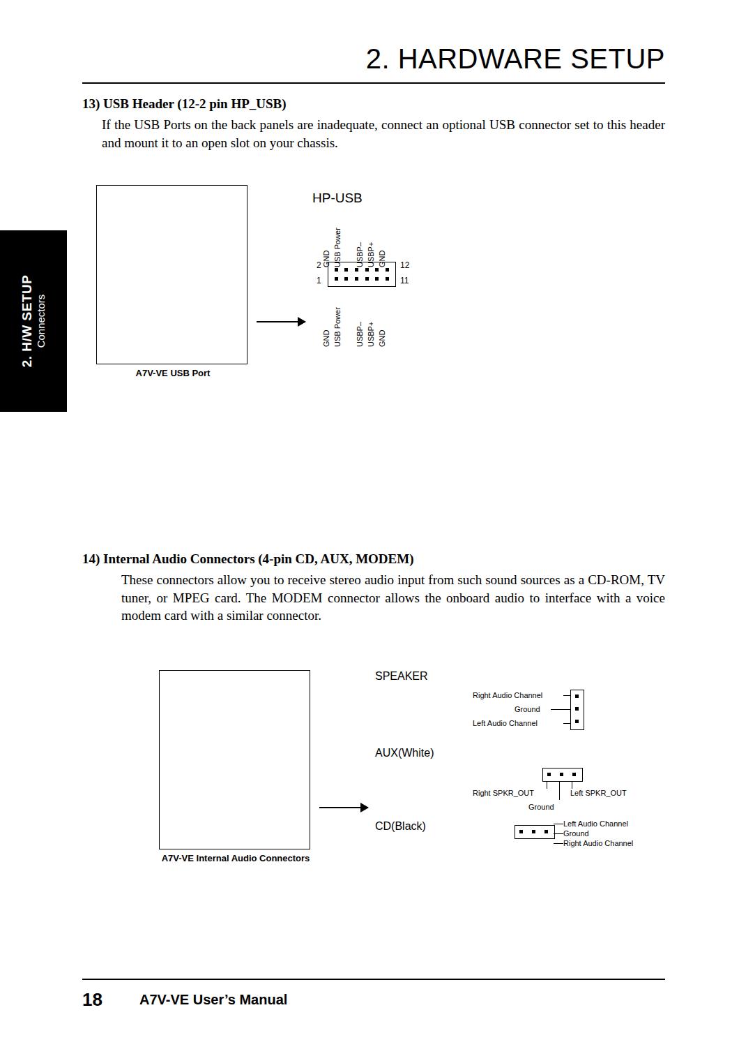2. HARDWARE SETUP
2. H/W SETUP
Connectors
13) USB Header (12-2 pin HP_USB)
If the USB Ports on the back panels are inadequate, connect an optional USB connector set to this header and mount it to an open slot on your chassis.
A7V-VE USB Port
HP-USB
2
1
12
11
GND
USB Power
USBP–
USBP+
GND
GND
USB Power
USBP–
USBP+
GND
14) Internal Audio Connectors (4-pin CD, AUX, MODEM)
These connectors allow you to receive stereo audio input from such sound sources as a CD-ROM, TV tuner, or MPEG card. The MODEM connector allows the onboard audio to interface with a voice modem card with a similar connector.
A7V-VE Internal Audio Connectors
SPEAKER
AUX(White)
CD(Black)
Right Audio Channel
Ground
Left Audio Channel
Right SPKR_OUT
Left SPKR_OUT
Ground
Left Audio Channel
Ground
Right Audio Channel
18
A7V-VE User’s Manual